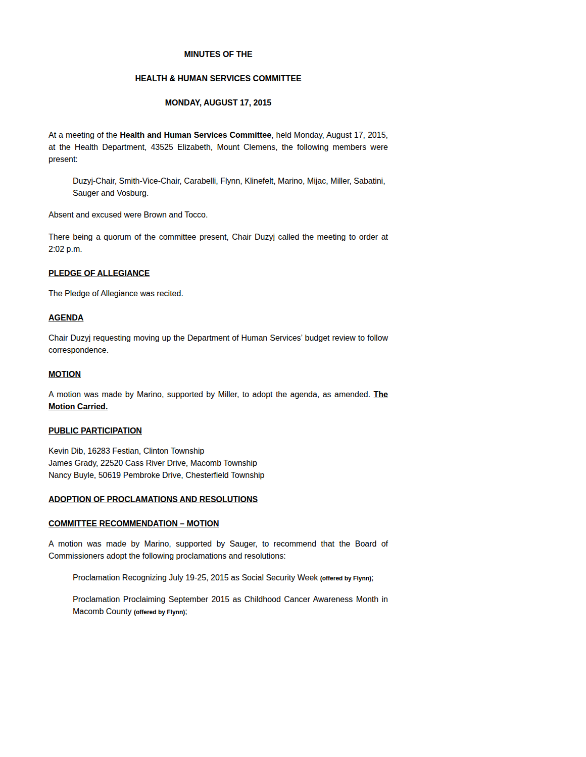MINUTES OF THE
HEALTH & HUMAN SERVICES COMMITTEE
MONDAY, AUGUST 17, 2015
At a meeting of the Health and Human Services Committee, held Monday, August 17, 2015, at the Health Department, 43525 Elizabeth, Mount Clemens, the following members were present:
Duzyj-Chair, Smith-Vice-Chair, Carabelli, Flynn, Klinefelt, Marino, Mijac, Miller, Sabatini, Sauger and Vosburg.
Absent and excused were Brown and Tocco.
There being a quorum of the committee present, Chair Duzyj called the meeting to order at 2:02 p.m.
PLEDGE OF ALLEGIANCE
The Pledge of Allegiance was recited.
AGENDA
Chair Duzyj requesting moving up the Department of Human Services’ budget review to follow correspondence.
MOTION
A motion was made by Marino, supported by Miller, to adopt the agenda, as amended. The Motion Carried.
PUBLIC PARTICIPATION
Kevin Dib, 16283 Festian, Clinton Township
James Grady, 22520 Cass River Drive, Macomb Township
Nancy Buyle, 50619 Pembroke Drive, Chesterfield Township
ADOPTION OF PROCLAMATIONS AND RESOLUTIONS
COMMITTEE RECOMMENDATION – MOTION
A motion was made by Marino, supported by Sauger, to recommend that the Board of Commissioners adopt the following proclamations and resolutions:
Proclamation Recognizing July 19-25, 2015 as Social Security Week (offered by Flynn);
Proclamation Proclaiming September 2015 as Childhood Cancer Awareness Month in Macomb County (offered by Flynn);